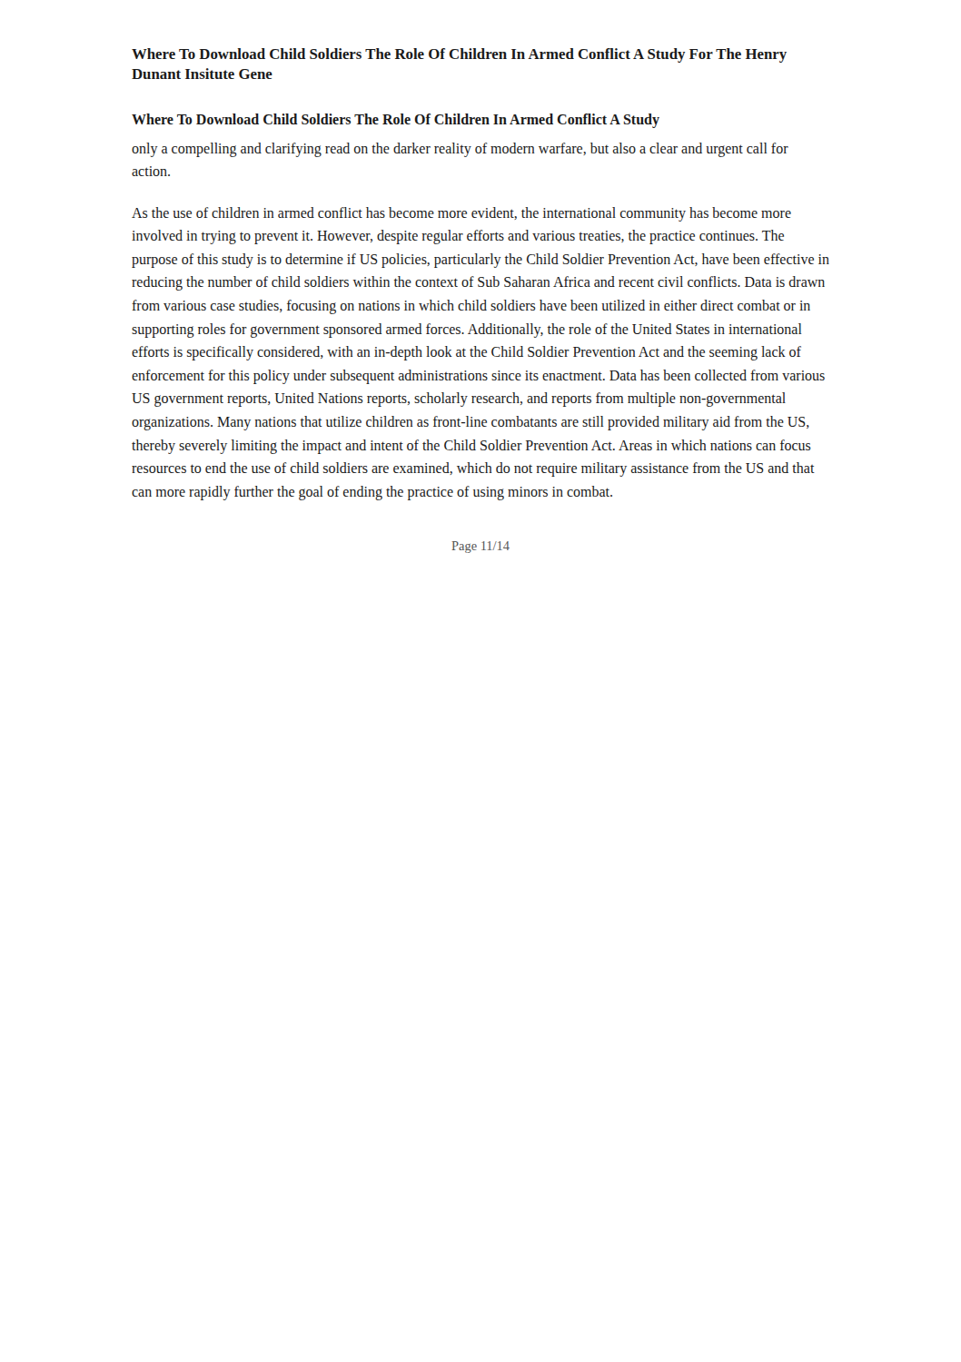Where To Download Child Soldiers The Role Of Children In Armed Conflict A Study For The Henry Dunant Insitute Gene
Where To Download Child Soldiers The Role Of Children In Armed Conflict A Study
only a compelling and clarifying read on the darker reality of modern warfare, but also a clear and urgent call for action.
As the use of children in armed conflict has become more evident, the international community has become more involved in trying to prevent it. However, despite regular efforts and various treaties, the practice continues. The purpose of this study is to determine if US policies, particularly the Child Soldier Prevention Act, have been effective in reducing the number of child soldiers within the context of Sub Saharan Africa and recent civil conflicts. Data is drawn from various case studies, focusing on nations in which child soldiers have been utilized in either direct combat or in supporting roles for government sponsored armed forces. Additionally, the role of the United States in international efforts is specifically considered, with an in-depth look at the Child Soldier Prevention Act and the seeming lack of enforcement for this policy under subsequent administrations since its enactment. Data has been collected from various US government reports, United Nations reports, scholarly research, and reports from multiple non-governmental organizations. Many nations that utilize children as front-line combatants are still provided military aid from the US, thereby severely limiting the impact and intent of the Child Soldier Prevention Act. Areas in which nations can focus resources to end the use of child soldiers are examined, which do not require military assistance from the US and that can more rapidly further the goal of ending the practice of using minors in combat.
Page 11/14